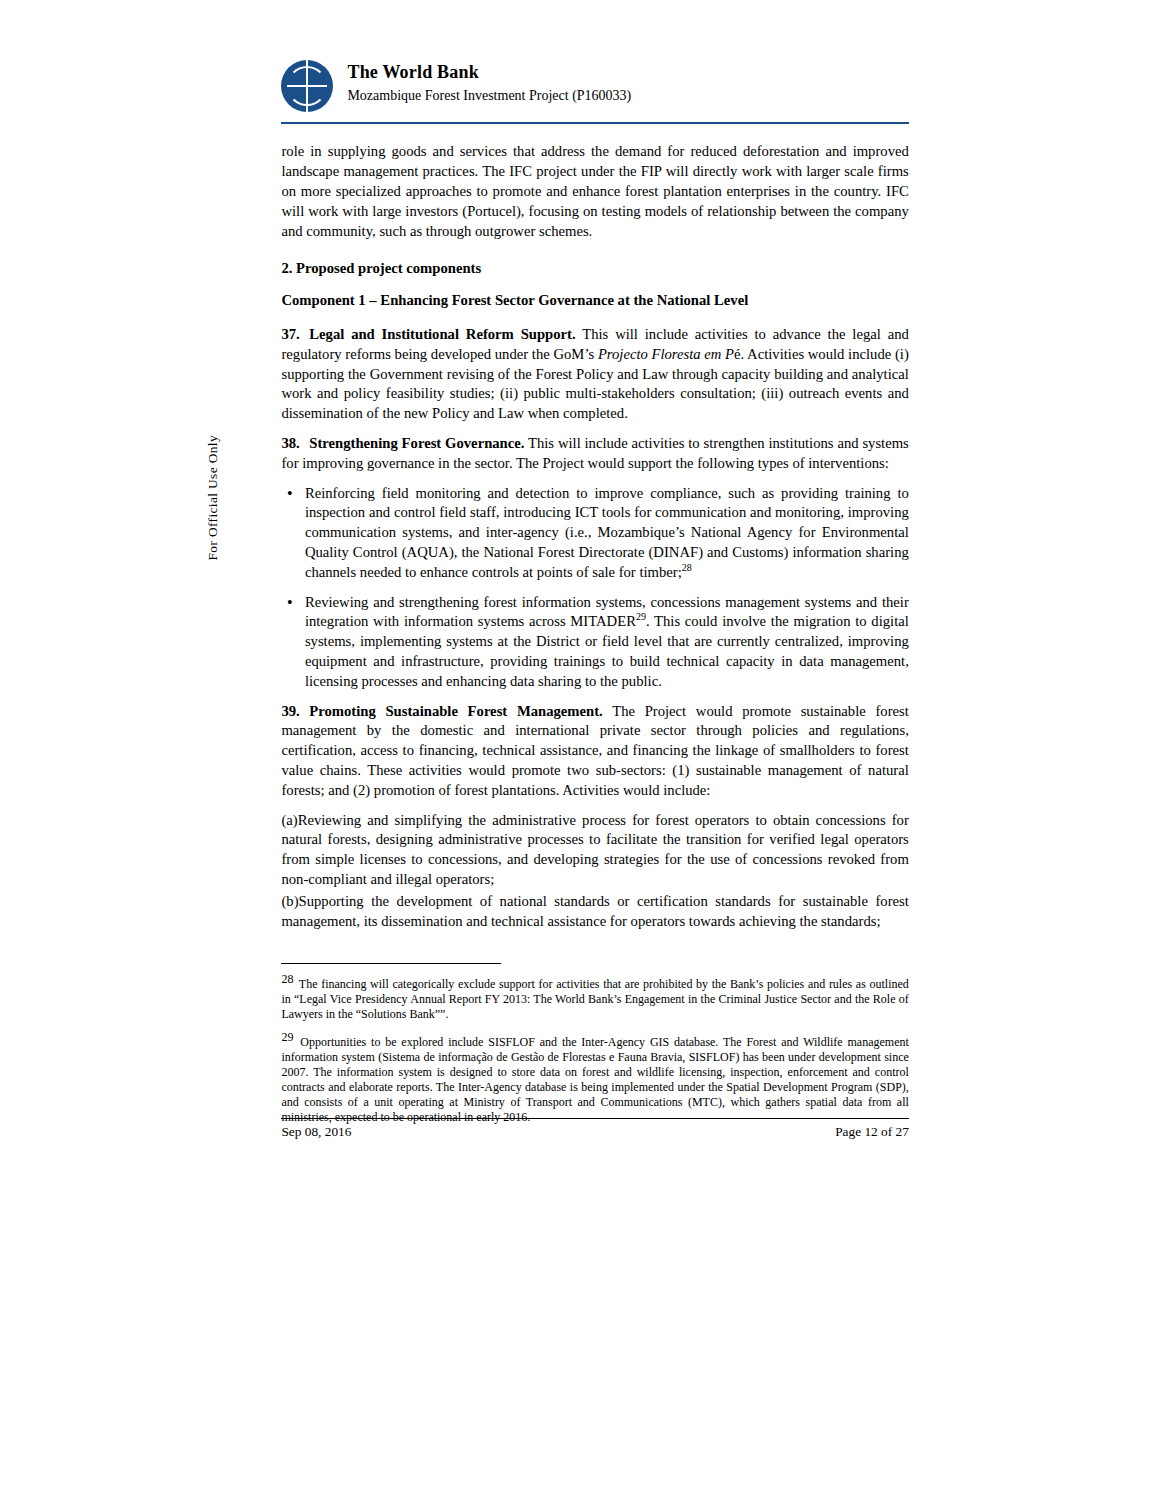For Official Use Only
The World Bank
Mozambique Forest Investment Project (P160033)
role in supplying goods and services that address the demand for reduced deforestation and improved landscape management practices. The IFC project under the FIP will directly work with larger scale firms on more specialized approaches to promote and enhance forest plantation enterprises in the country. IFC will work with large investors (Portucel), focusing on testing models of relationship between the company and community, such as through outgrower schemes.
2. Proposed project components
Component 1 – Enhancing Forest Sector Governance at the National Level
37. Legal and Institutional Reform Support. This will include activities to advance the legal and regulatory reforms being developed under the GoM’s Projecto Floresta em Pé. Activities would include (i) supporting the Government revising of the Forest Policy and Law through capacity building and analytical work and policy feasibility studies; (ii) public multi-stakeholders consultation; (iii) outreach events and dissemination of the new Policy and Law when completed.
38. Strengthening Forest Governance. This will include activities to strengthen institutions and systems for improving governance in the sector. The Project would support the following types of interventions:
Reinforcing field monitoring and detection to improve compliance, such as providing training to inspection and control field staff, introducing ICT tools for communication and monitoring, improving communication systems, and inter-agency (i.e., Mozambique’s National Agency for Environmental Quality Control (AQUA), the National Forest Directorate (DINAF) and Customs) information sharing channels needed to enhance controls at points of sale for timber;28
Reviewing and strengthening forest information systems, concessions management systems and their integration with information systems across MITADER29. This could involve the migration to digital systems, implementing systems at the District or field level that are currently centralized, improving equipment and infrastructure, providing trainings to build technical capacity in data management, licensing processes and enhancing data sharing to the public.
39. Promoting Sustainable Forest Management. The Project would promote sustainable forest management by the domestic and international private sector through policies and regulations, certification, access to financing, technical assistance, and financing the linkage of smallholders to forest value chains. These activities would promote two sub-sectors: (1) sustainable management of natural forests; and (2) promotion of forest plantations. Activities would include:
(a)Reviewing and simplifying the administrative process for forest operators to obtain concessions for natural forests, designing administrative processes to facilitate the transition for verified legal operators from simple licenses to concessions, and developing strategies for the use of concessions revoked from non-compliant and illegal operators;
(b)Supporting the development of national standards or certification standards for sustainable forest management, its dissemination and technical assistance for operators towards achieving the standards;
28 The financing will categorically exclude support for activities that are prohibited by the Bank’s policies and rules as outlined in “Legal Vice Presidency Annual Report FY 2013: The World Bank’s Engagement in the Criminal Justice Sector and the Role of Lawyers in the “Solutions Bank””.
29 Opportunities to be explored include SISFLOF and the Inter-Agency GIS database. The Forest and Wildlife management information system (Sistema de informação de Gestão de Florestas e Fauna Bravia, SISFLOF) has been under development since 2007. The information system is designed to store data on forest and wildlife licensing, inspection, enforcement and control contracts and elaborate reports. The Inter-Agency database is being implemented under the Spatial Development Program (SDP), and consists of a unit operating at Ministry of Transport and Communications (MTC), which gathers spatial data from all ministries, expected to be operational in early 2016.
Sep 08, 2016
Page 12 of 27